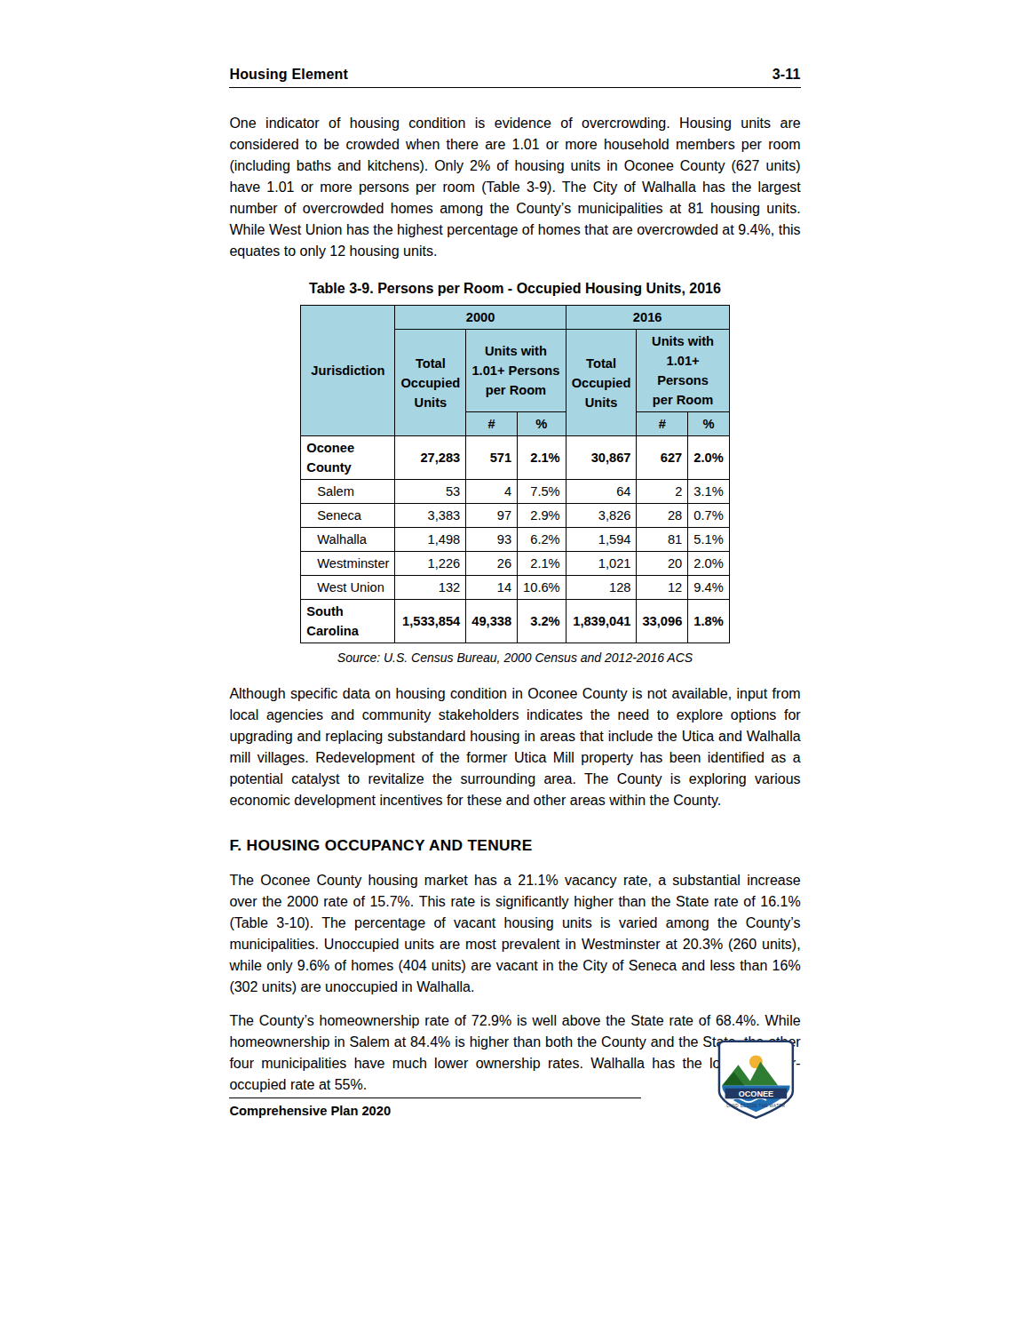Housing Element 3-11
One indicator of housing condition is evidence of overcrowding. Housing units are considered to be crowded when there are 1.01 or more household members per room (including baths and kitchens). Only 2% of housing units in Oconee County (627 units) have 1.01 or more persons per room (Table 3-9). The City of Walhalla has the largest number of overcrowded homes among the County’s municipalities at 81 housing units. While West Union has the highest percentage of homes that are overcrowded at 9.4%, this equates to only 12 housing units.
Table 3-9. Persons per Room - Occupied Housing Units, 2016
| Jurisdiction | 2000 | 2016 |
| --- | --- | --- |
| Total Occupied Units | Units with 1.01+ Persons per Room | Total Occupied Units | Units with 1.01+ Persons per Room |
| # | % | # | % |
| Oconee County | 27,283 | 571 | 2.1% | 30,867 | 627 | 2.0% |
| Salem | 53 | 4 | 7.5% | 64 | 2 | 3.1% |
| Seneca | 3,383 | 97 | 2.9% | 3,826 | 28 | 0.7% |
| Walhalla | 1,498 | 93 | 6.2% | 1,594 | 81 | 5.1% |
| Westminster | 1,226 | 26 | 2.1% | 1,021 | 20 | 2.0% |
| West Union | 132 | 14 | 10.6% | 128 | 12 | 9.4% |
| South Carolina | 1,533,854 | 49,338 | 3.2% | 1,839,041 | 33,096 | 1.8% |
Source: U.S. Census Bureau, 2000 Census and 2012-2016 ACS
Although specific data on housing condition in Oconee County is not available, input from local agencies and community stakeholders indicates the need to explore options for upgrading and replacing substandard housing in areas that include the Utica and Walhalla mill villages. Redevelopment of the former Utica Mill property has been identified as a potential catalyst to revitalize the surrounding area. The County is exploring various economic development incentives for these and other areas within the County.
F. HOUSING OCCUPANCY AND TENURE
The Oconee County housing market has a 21.1% vacancy rate, a substantial increase over the 2000 rate of 15.7%. This rate is significantly higher than the State rate of 16.1% (Table 3-10). The percentage of vacant housing units is varied among the County’s municipalities. Unoccupied units are most prevalent in Westminster at 20.3% (260 units), while only 9.6% of homes (404 units) are vacant in the City of Seneca and less than 16% (302 units) are unoccupied in Walhalla.
The County’s homeownership rate of 72.9% is well above the State rate of 68.4%. While homeownership in Salem at 84.4% is higher than both the County and the State, the other four municipalities have much lower ownership rates. Walhalla has the lowest owner-occupied rate at 55%.
Comprehensive Plan 2020
OCONEE LAND BESIDE THE WATER